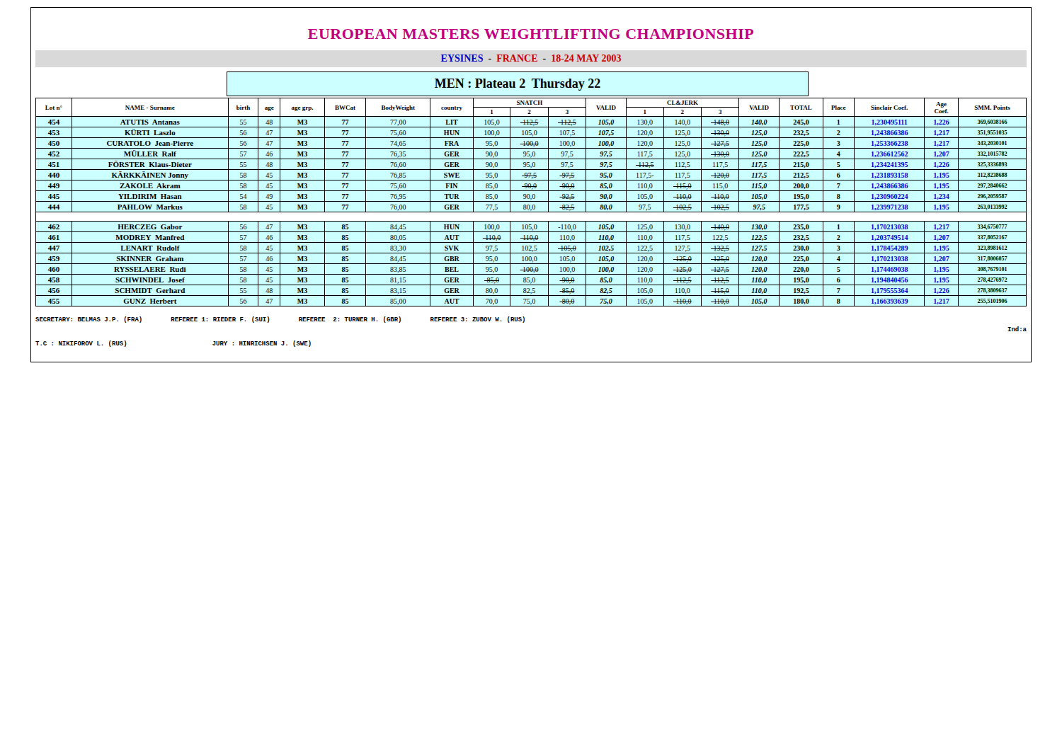EUROPEAN MASTERS WEIGHTLIFTING CHAMPIONSHIP
EYSINES - FRANCE - 18-24 MAY 2003
MEN : Plateau 2 Thursday 22
| Lot n° | NAME - Surname | birth | age | age grp. | BWCat | BodyWeight | country | SNATCH | VALID | CL&JERK | VALID | TOTAL | Place | Sinclair Coef. | Age Coef. | SMM. Points |
| --- | --- | --- | --- | --- | --- | --- | --- | --- | --- | --- | --- | --- | --- | --- | --- | --- |
| 1 | 2 | 3 | 1 | 2 | 3 |
| 454 | ATUTIS Antanas | 55 | 48 | M3 | 77 | 77,00 | LIT | 105,0 | -112,5 | -112,5 | 105,0 | 130,0 | 140,0 | -148,0 | 140,0 | 245,0 | 1 | 1,230495111 | 1,226 | 369,6038166 |
| 453 | KÜRTI Laszlo | 56 | 47 | M3 | 77 | 75,60 | HUN | 100,0 | 105,0 | 107,5 | 107,5 | 120,0 | 125,0 | -130,0 | 125,0 | 232,5 | 2 | 1,243866386 | 1,217 | 351,9551035 |
| 450 | CURATOLO Jean-Pierre | 56 | 47 | M3 | 77 | 74,65 | FRA | 95,0 | -100,0 | 100,0 | 100,0 | 120,0 | 125,0 | -127,5 | 125,0 | 225,0 | 3 | 1,253366238 | 1,217 | 343,2030101 |
| 452 | MÜLLER Ralf | 57 | 46 | M3 | 77 | 76,35 | GER | 90,0 | 95,0 | 97,5 | 97,5 | 117,5 | 125,0 | -130,0 | 125,0 | 222,5 | 4 | 1,236612562 | 1,207 | 332,1015782 |
| 451 | FÖRSTER Klaus-Dieter | 55 | 48 | M3 | 77 | 76,60 | GER | 90,0 | 95,0 | 97,5 | 97,5 | -112,5 | 112,5 | 117,5 | 117,5 | 215,0 | 5 | 1,234241395 | 1,226 | 325,3336893 |
| 440 | KÄRKKÄINEN Jonny | 58 | 45 | M3 | 77 | 76,85 | SWE | 95,0 | -97,5 | -97,5 | 95,0 | 117,5- | 117,5 | -120,0 | 117,5 | 212,5 | 6 | 1,231893158 | 1,195 | 312,8238688 |
| 449 | ZAKOLE Akram | 58 | 45 | M3 | 77 | 75,60 | FIN | 85,0 | -90,0 | -90,0 | 85,0 | 110,0 | -115,0 | 115,0 | 115,0 | 200,0 | 7 | 1,243866386 | 1,195 | 297,2840662 |
| 445 | YILDIRIM Hasan | 54 | 49 | M3 | 77 | 76,95 | TUR | 85,0 | 90,0 | -92,5 | 90,0 | 105,0 | -110,0 | -110,0 | 105,0 | 195,0 | 8 | 1,230960224 | 1,234 | 296,2059587 |
| 444 | PAHLOW Markus | 58 | 45 | M3 | 77 | 76,00 | GER | 77,5 | 80,0 | -82,5 | 80,0 | 97,5 | -102,5 | -102,5 | 97,5 | 177,5 | 9 | 1,239971238 | 1,195 | 263,0133992 |
| 462 | HERCZEG Gabor | 56 | 47 | M3 | 85 | 84,45 | HUN | 100,0 | 105,0 | -110,0 | 105,0 | 125,0 | 130,0 | -140,0 | 130,0 | 235,0 | 1 | 1,170213038 | 1,217 | 334,6750777 |
| 461 | MODREY Manfred | 57 | 46 | M3 | 85 | 80,05 | AUT | -110,0 | -110,0 | 110,0 | 110,0 | 110,0 | 117,5 | 122,5 | 122,5 | 232,5 | 2 | 1,203749514 | 1,207 | 337,8052167 |
| 447 | LENART Rudolf | 58 | 45 | M3 | 85 | 83,30 | SVK | 97,5 | 102,5 | -105,0 | 102,5 | 122,5 | 127,5 | -132,5 | 127,5 | 230,0 | 3 | 1,178454289 | 1,195 | 323,8981612 |
| 459 | SKINNER Graham | 57 | 46 | M3 | 85 | 84,45 | GBR | 95,0 | 100,0 | 105,0 | 105,0 | 120,0 | -125,0 | -125,0 | 120,0 | 225,0 | 4 | 1,170213038 | 1,207 | 317,8006057 |
| 460 | RYSSELAERE Rudi | 58 | 45 | M3 | 85 | 83,85 | BEL | 95,0 | -100,0 | 100,0 | 100,0 | 120,0 | -125,0 | -127,5 | 120,0 | 220,0 | 5 | 1,174469038 | 1,195 | 308,7679101 |
| 458 | SCHWINDEL Josef | 58 | 45 | M3 | 85 | 81,15 | GER | -85,0 | 85,0 | -90,0 | 85,0 | 110,0 | -112,5 | -112,5 | 110,0 | 195,0 | 6 | 1,194840456 | 1,195 | 278,4276972 |
| 456 | SCHMIDT Gerhard | 55 | 48 | M3 | 85 | 83,15 | GER | 80,0 | 82,5 | -85,0 | 82,5 | 105,0 | 110,0 | -115,0 | 110,0 | 192,5 | 7 | 1,179555364 | 1,226 | 278,3809637 |
| 455 | GUNZ Herbert | 56 | 47 | M3 | 85 | 85,00 | AUT | 70,0 | 75,0 | -80,0 | 75,0 | 105,0 | -110,0 | -110,0 | 105,0 | 180,0 | 8 | 1,166393639 | 1,217 | 255,5101906 |
SECRETARY: BELMAS J.P. (FRA) REFEREE 1: RIEDER F. (SUI) REFEREE 2: TURNER H. (GBR) REFEREE 3: ZUBOV W. (RUS)
Ind:a
T.C : NIKIFOROV L. (RUS) JURY : HINRICHSEN J. (SWE)